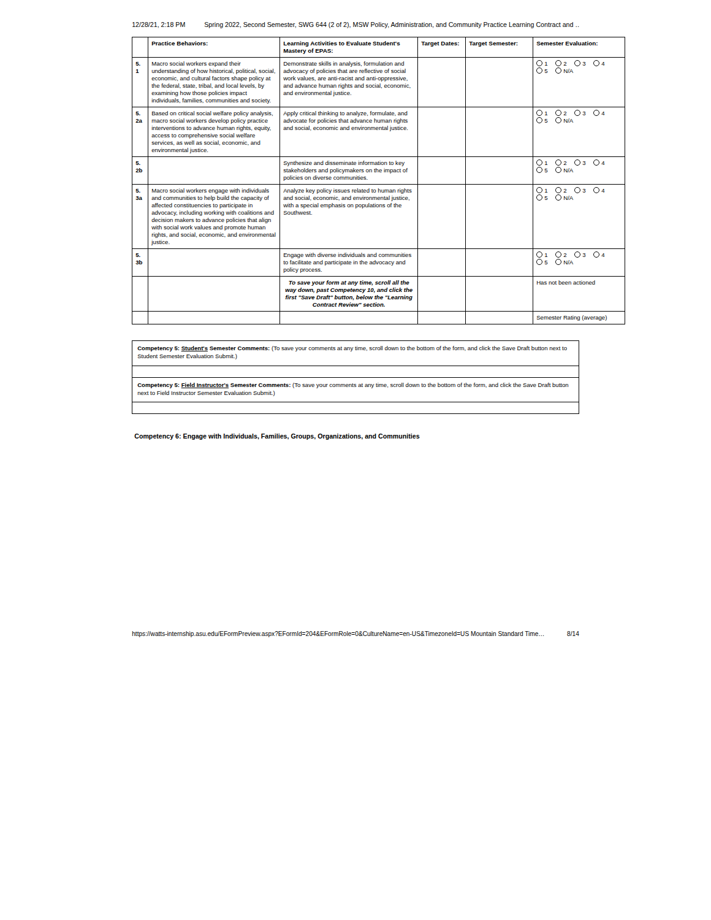12/28/21, 2:18 PM Spring 2022, Second Semester, SWG 644 (2 of 2), MSW Policy, Administration, and Community Practice Learning Contract and …
| | Practice Behaviors: | Learning Activities to Evaluate Student's Mastery of EPAS: | Target Dates: | Target Semester: | Semester Evaluation: |
| --- | --- | --- | --- | --- | --- |
| 5. 1 | Macro social workers expand their understanding of how historical, political, social, economic, and cultural factors shape policy at the federal, state, tribal, and local levels, by examining how those policies impact individuals, families, communities and society. | Demonstrate skills in analysis, formulation and advocacy of policies that are reflective of social work values, are anti-racist and anti-oppressive, and advance human rights and social, economic, and environmental justice. | | | 1 2 3 4 5 N/A |
| 5. 2a | Based on critical social welfare policy analysis, macro social workers develop policy practice interventions to advance human rights, equity, access to comprehensive social welfare services, as well as social, economic, and environmental justice. | Apply critical thinking to analyze, formulate, and advocate for policies that advance human rights and social, economic and environmental justice. | | | 1 2 3 4 5 N/A |
| 5. 2b | | Synthesize and disseminate information to key stakeholders and policymakers on the impact of policies on diverse communities. | | | 1 2 3 4 5 N/A |
| 5. 3a | Macro social workers engage with individuals and communities to help build the capacity of affected constituencies to participate in advocacy, including working with coalitions and decision makers to advance policies that align with social work values and promote human rights, and social, economic, and environmental justice. | Analyze key policy issues related to human rights and social, economic, and environmental justice, with a special emphasis on populations of the Southwest. | | | 1 2 3 4 5 N/A |
| 5. 3b | | Engage with diverse individuals and communities to facilitate and participate in the advocacy and policy process. | | | 1 2 3 4 5 N/A |
| | | To save your form at any time, scroll all the way down, past Competency 10, and click the first "Save Draft" button, below the "Learning Contract Review" section. | | | Has not been actioned |
| | | | | | Semester Rating (average) |
Competency 5: Student's Semester Comments: (To save your comments at any time, scroll down to the bottom of the form, and click the Save Draft button next to Student Semester Evaluation Submit.)
Competency 5: Field Instructor's Semester Comments: (To save your comments at any time, scroll down to the bottom of the form, and click the Save Draft button next to Field Instructor Semester Evaluation Submit.)
Competency 6: Engage with Individuals, Families, Groups, Organizations, and Communities
https://watts-internship.asu.edu/EFormPreview.aspx?EFormId=204&EFormRole=0&CultureName=en-US&TimezoneId=US Mountain Standard Time… 8/14